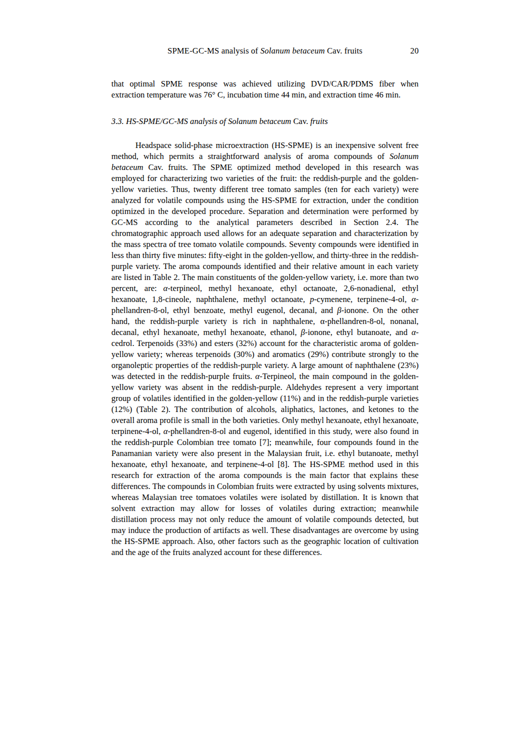SPME-GC-MS analysis of Solanum betaceum Cav. fruits
20
that optimal SPME response was achieved utilizing DVD/CAR/PDMS fiber when extraction temperature was 76° C, incubation time 44 min, and extraction time 46 min.
3.3. HS-SPME/GC-MS analysis of Solanum betaceum Cav. fruits
Headspace solid-phase microextraction (HS-SPME) is an inexpensive solvent free method, which permits a straightforward analysis of aroma compounds of Solanum betaceum Cav. fruits. The SPME optimized method developed in this research was employed for characterizing two varieties of the fruit: the reddish-purple and the golden-yellow varieties. Thus, twenty different tree tomato samples (ten for each variety) were analyzed for volatile compounds using the HS-SPME for extraction, under the condition optimized in the developed procedure. Separation and determination were performed by GC-MS according to the analytical parameters described in Section 2.4. The chromatographic approach used allows for an adequate separation and characterization by the mass spectra of tree tomato volatile compounds. Seventy compounds were identified in less than thirty five minutes: fifty-eight in the golden-yellow, and thirty-three in the reddish-purple variety. The aroma compounds identified and their relative amount in each variety are listed in Table 2. The main constituents of the golden-yellow variety, i.e. more than two percent, are: α-terpineol, methyl hexanoate, ethyl octanoate, 2,6-nonadienal, ethyl hexanoate, 1,8-cineole, naphthalene, methyl octanoate, p-cymenene, terpinene-4-ol, α-phellandren-8-ol, ethyl benzoate, methyl eugenol, decanal, and β-ionone. On the other hand, the reddish-purple variety is rich in naphthalene, α-phellandren-8-ol, nonanal, decanal, ethyl hexanoate, methyl hexanoate, ethanol, β-ionone, ethyl butanoate, and α-cedrol. Terpenoids (33%) and esters (32%) account for the characteristic aroma of golden-yellow variety; whereas terpenoids (30%) and aromatics (29%) contribute strongly to the organoleptic properties of the reddish-purple variety. A large amount of naphthalene (23%) was detected in the reddish-purple fruits. α-Terpineol, the main compound in the golden-yellow variety was absent in the reddish-purple. Aldehydes represent a very important group of volatiles identified in the golden-yellow (11%) and in the reddish-purple varieties (12%) (Table 2). The contribution of alcohols, aliphatics, lactones, and ketones to the overall aroma profile is small in the both varieties. Only methyl hexanoate, ethyl hexanoate, terpinene-4-ol, α-phellandren-8-ol and eugenol, identified in this study, were also found in the reddish-purple Colombian tree tomato [7]; meanwhile, four compounds found in the Panamanian variety were also present in the Malaysian fruit, i.e. ethyl butanoate, methyl hexanoate, ethyl hexanoate, and terpinene-4-ol [8]. The HS-SPME method used in this research for extraction of the aroma compounds is the main factor that explains these differences. The compounds in Colombian fruits were extracted by using solvents mixtures, whereas Malaysian tree tomatoes volatiles were isolated by distillation. It is known that solvent extraction may allow for losses of volatiles during extraction; meanwhile distillation process may not only reduce the amount of volatile compounds detected, but may induce the production of artifacts as well. These disadvantages are overcome by using the HS-SPME approach. Also, other factors such as the geographic location of cultivation and the age of the fruits analyzed account for these differences.